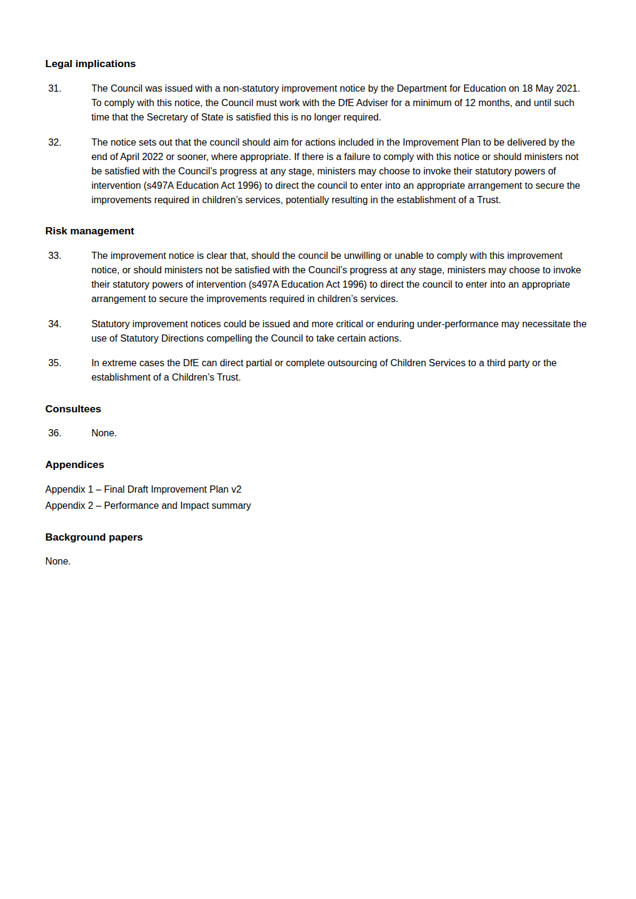Legal implications
31. The Council was issued with a non-statutory improvement notice by the Department for Education on 18 May 2021. To comply with this notice, the Council must work with the DfE Adviser for a minimum of 12 months, and until such time that the Secretary of State is satisfied this is no longer required.
32. The notice sets out that the council should aim for actions included in the Improvement Plan to be delivered by the end of April 2022 or sooner, where appropriate. If there is a failure to comply with this notice or should ministers not be satisfied with the Council’s progress at any stage, ministers may choose to invoke their statutory powers of intervention (s497A Education Act 1996) to direct the council to enter into an appropriate arrangement to secure the improvements required in children’s services, potentially resulting in the establishment of a Trust.
Risk management
33. The improvement notice is clear that, should the council be unwilling or unable to comply with this improvement notice, or should ministers not be satisfied with the Council’s progress at any stage, ministers may choose to invoke their statutory powers of intervention (s497A Education Act 1996) to direct the council to enter into an appropriate arrangement to secure the improvements required in children’s services.
34. Statutory improvement notices could be issued and more critical or enduring under-performance may necessitate the use of Statutory Directions compelling the Council to take certain actions.
35. In extreme cases the DfE can direct partial or complete outsourcing of Children Services to a third party or the establishment of a Children’s Trust.
Consultees
36. None.
Appendices
Appendix 1 – Final Draft Improvement Plan v2
Appendix 2 – Performance and Impact summary
Background papers
None.